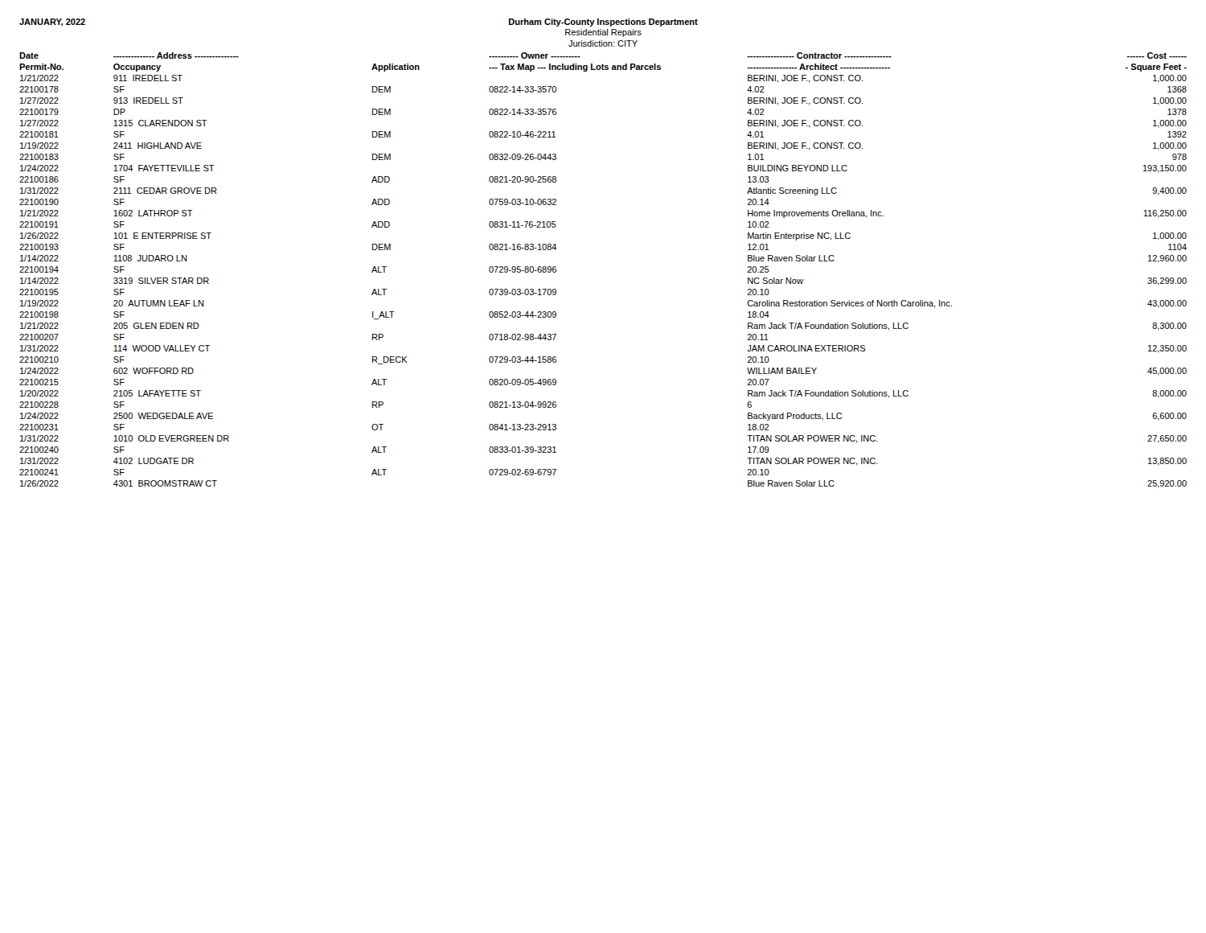| JANUARY, 2022 | Durham City-County Inspections Department | |
Residential Repairs
Jurisdiction: CITY
| Date | -------------- Address --------------- | | ---------- Owner ---------- | ---------------- Contractor ---------------- | ------ Cost ------ |
| --- | --- | --- | --- | --- | --- |
| Permit-No. | Occupancy | Application | --- Tax Map --- Including Lots and Parcels | ----------------- Architect ----------------- | - Square Feet - |
| 1/21/2022 | 911 IREDELL ST | | | BERINI, JOE F., CONST. CO. | 1,000.00 |
| 22100178 | SF | DEM | 0822-14-33-3570 | 4.02 | 1368 |
| 1/27/2022 | 913 IREDELL ST | | | BERINI, JOE F., CONST. CO. | 1,000.00 |
| 22100179 | DP | DEM | 0822-14-33-3576 | 4.02 | 1378 |
| 1/27/2022 | 1315 CLARENDON ST | | | BERINI, JOE F., CONST. CO. | 1,000.00 |
| 22100181 | SF | DEM | 0822-10-46-2211 | 4.01 | 1392 |
| 1/19/2022 | 2411 HIGHLAND AVE | | | BERINI, JOE F., CONST. CO. | 1,000.00 |
| 22100183 | SF | DEM | 0832-09-26-0443 | 1.01 | 978 |
| 1/24/2022 | 1704 FAYETTEVILLE ST | | | BUILDING BEYOND LLC | 193,150.00 |
| 22100186 | SF | ADD | 0821-20-90-2568 | 13.03 | |
| 1/31/2022 | 2111 CEDAR GROVE DR | | | Atlantic Screening LLC | 9,400.00 |
| 22100190 | SF | ADD | 0759-03-10-0632 | 20.14 | |
| 1/21/2022 | 1602 LATHROP ST | | | Home Improvements Orellana, Inc. | 116,250.00 |
| 22100191 | SF | ADD | 0831-11-76-2105 | 10.02 | |
| 1/26/2022 | 101 E ENTERPRISE ST | | | Martin Enterprise NC, LLC | 1,000.00 |
| 22100193 | SF | DEM | 0821-16-83-1084 | 12.01 | 1104 |
| 1/14/2022 | 1108 JUDARO LN | | | Blue Raven Solar LLC | 12,960.00 |
| 22100194 | SF | ALT | 0729-95-80-6896 | 20.25 | |
| 1/14/2022 | 3319 SILVER STAR DR | | | NC Solar Now | 36,299.00 |
| 22100195 | SF | ALT | 0739-03-03-1709 | 20.10 | |
| 1/19/2022 | 20 AUTUMN LEAF LN | | | Carolina Restoration Services of North Carolina, Inc. | 43,000.00 |
| 22100198 | SF | I_ALT | 0852-03-44-2309 | 18.04 | |
| 1/21/2022 | 205 GLEN EDEN RD | | | Ram Jack T/A Foundation Solutions, LLC | 8,300.00 |
| 22100207 | SF | RP | 0718-02-98-4437 | 20.11 | |
| 1/31/2022 | 114 WOOD VALLEY CT | | | JAM CAROLINA EXTERIORS | 12,350.00 |
| 22100210 | SF | R_DECK | 0729-03-44-1586 | 20.10 | |
| 1/24/2022 | 602 WOFFORD RD | | | WILLIAM BAILEY | 45,000.00 |
| 22100215 | SF | ALT | 0820-09-05-4969 | 20.07 | |
| 1/20/2022 | 2105 LAFAYETTE ST | | | Ram Jack T/A Foundation Solutions, LLC | 8,000.00 |
| 22100228 | SF | RP | 0821-13-04-9926 | 6 | |
| 1/24/2022 | 2500 WEDGEDALE AVE | | | Backyard Products, LLC | 6,600.00 |
| 22100231 | SF | OT | 0841-13-23-2913 | 18.02 | |
| 1/31/2022 | 1010 OLD EVERGREEN DR | | | TITAN SOLAR POWER NC, INC. | 27,650.00 |
| 22100240 | SF | ALT | 0833-01-39-3231 | 17.09 | |
| 1/31/2022 | 4102 LUDGATE DR | | | TITAN SOLAR POWER NC, INC. | 13,850.00 |
| 22100241 | SF | ALT | 0729-02-69-6797 | 20.10 | |
| 1/26/2022 | 4301 BROOMSTRAW CT | | | Blue Raven Solar LLC | 25,920.00 |